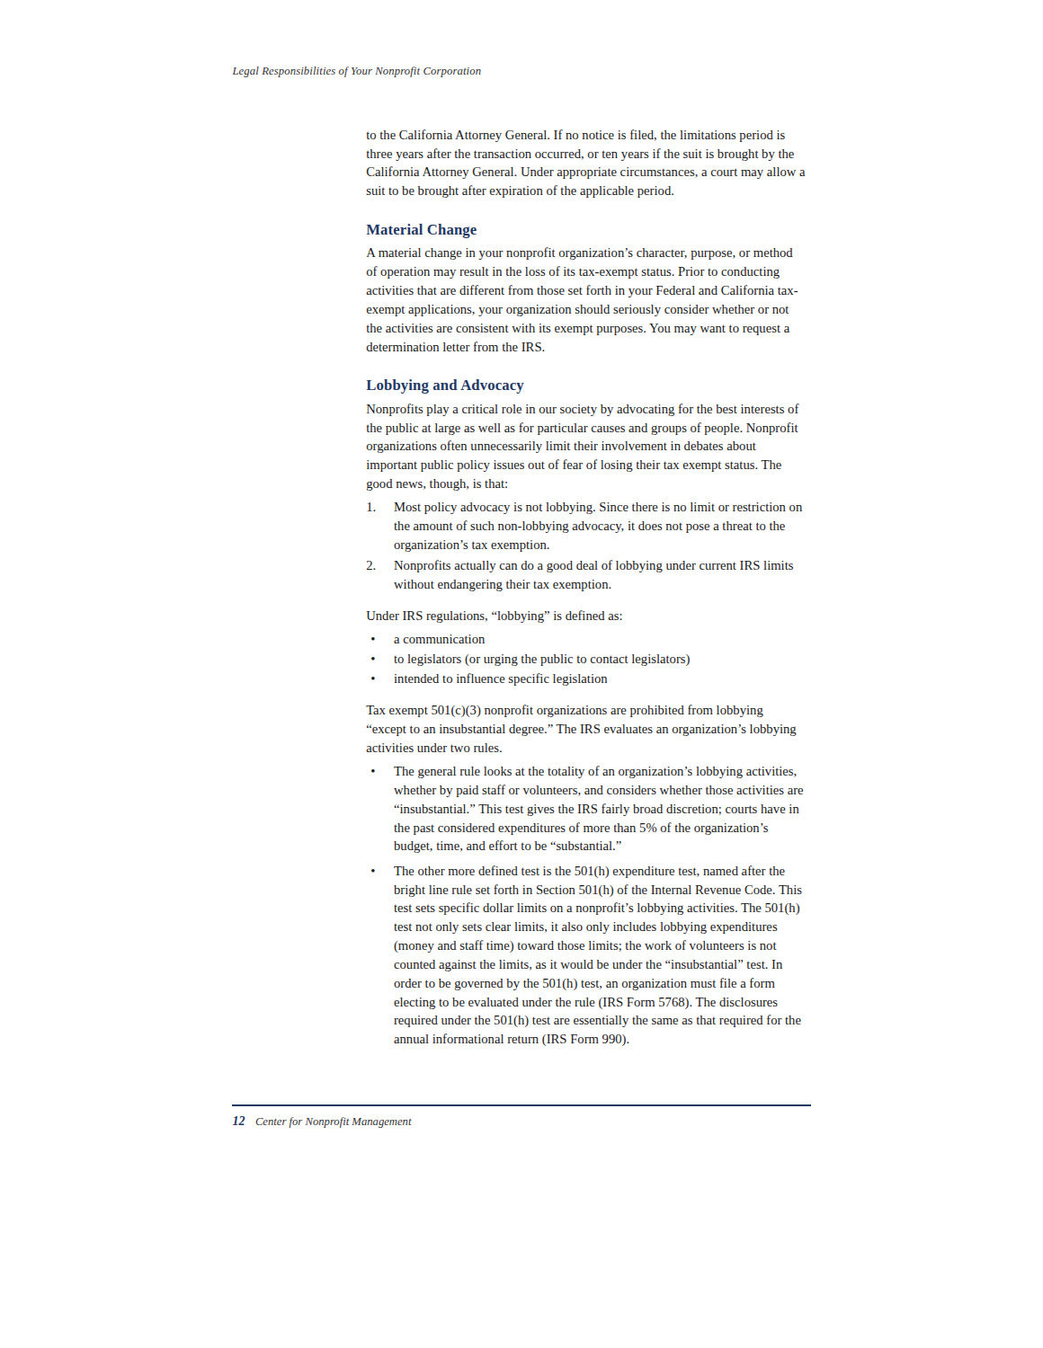Legal Responsibilities of Your Nonprofit Corporation
to the California Attorney General. If no notice is filed, the limitations period is three years after the transaction occurred, or ten years if the suit is brought by the California Attorney General. Under appropriate circumstances, a court may allow a suit to be brought after expiration of the applicable period.
Material Change
A material change in your nonprofit organization’s character, purpose, or method of operation may result in the loss of its tax-exempt status. Prior to conducting activities that are different from those set forth in your Federal and California tax-exempt applications, your organization should seriously consider whether or not the activities are consistent with its exempt purposes. You may want to request a determination letter from the IRS.
Lobbying and Advocacy
Nonprofits play a critical role in our society by advocating for the best interests of the public at large as well as for particular causes and groups of people. Nonprofit organizations often unnecessarily limit their involvement in debates about important public policy issues out of fear of losing their tax exempt status. The good news, though, is that:
Most policy advocacy is not lobbying. Since there is no limit or restriction on the amount of such non-lobbying advocacy, it does not pose a threat to the organization’s tax exemption.
Nonprofits actually can do a good deal of lobbying under current IRS limits without endangering their tax exemption.
Under IRS regulations, “lobbying” is defined as:
a communication
to legislators (or urging the public to contact legislators)
intended to influence specific legislation
Tax exempt 501(c)(3) nonprofit organizations are prohibited from lobbying “except to an insubstantial degree.” The IRS evaluates an organization’s lobbying activities under two rules.
The general rule looks at the totality of an organization’s lobbying activities, whether by paid staff or volunteers, and considers whether those activities are “insubstantial.” This test gives the IRS fairly broad discretion; courts have in the past considered expenditures of more than 5% of the organization’s budget, time, and effort to be “substantial.”
The other more defined test is the 501(h) expenditure test, named after the bright line rule set forth in Section 501(h) of the Internal Revenue Code. This test sets specific dollar limits on a nonprofit’s lobbying activities. The 501(h) test not only sets clear limits, it also only includes lobbying expenditures (money and staff time) toward those limits; the work of volunteers is not counted against the limits, as it would be under the “insubstantial” test. In order to be governed by the 501(h) test, an organization must file a form electing to be evaluated under the rule (IRS Form 5768). The disclosures required under the 501(h) test are essentially the same as that required for the annual informational return (IRS Form 990).
12 Center for Nonprofit Management